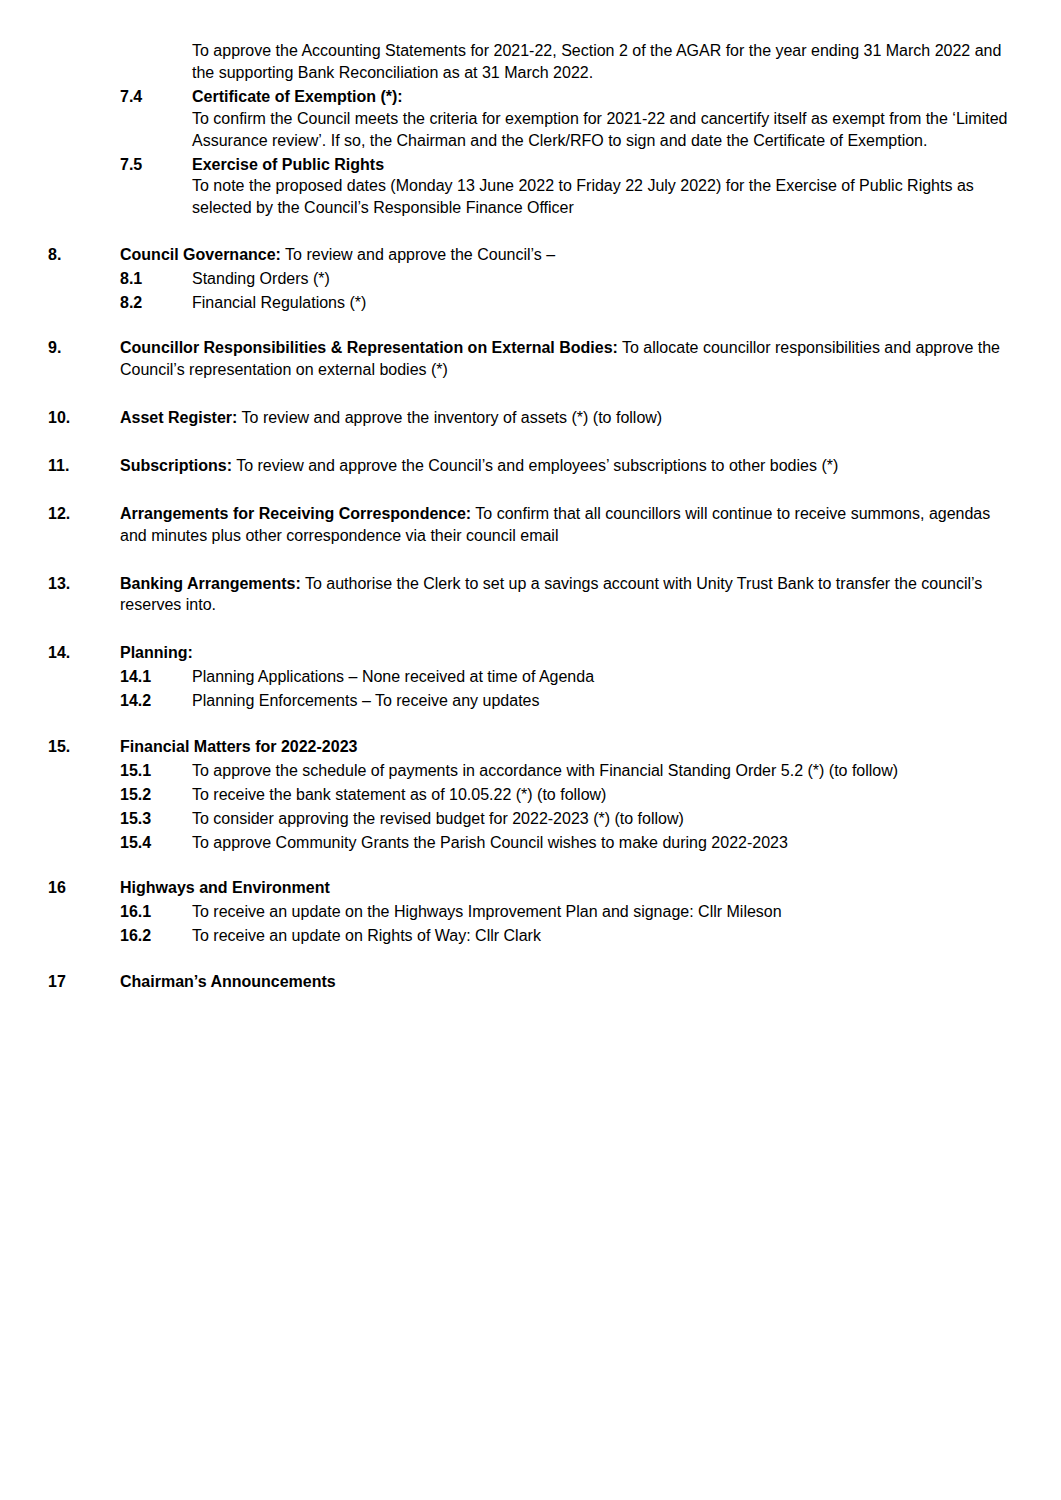To approve the Accounting Statements for 2021-22, Section 2 of the AGAR for the year ending 31 March 2022 and the supporting Bank Reconciliation as at 31 March 2022.
7.4
Certificate of Exemption (*):
To confirm the Council meets the criteria for exemption for 2021-22 and cancertify itself as exempt from the ‘Limited Assurance review’. If so, the Chairman and the Clerk/RFO to sign and date the Certificate of Exemption.
7.5
Exercise of Public Rights
To note the proposed dates (Monday 13 June 2022 to Friday 22 July 2022) for the Exercise of Public Rights as selected by the Council’s Responsible Finance Officer
8.
Council Governance: To review and approve the Council’s –
8.1
Standing Orders (*)
8.2
Financial Regulations (*)
9.
Councillor Responsibilities & Representation on External Bodies: To allocate councillor responsibilities and approve the Council’s representation on external bodies (*)
10.
Asset Register: To review and approve the inventory of assets (*) (to follow)
11.
Subscriptions: To review and approve the Council’s and employees’ subscriptions to other bodies (*)
12.
Arrangements for Receiving Correspondence: To confirm that all councillors will continue to receive summons, agendas and minutes plus other correspondence via their council email
13.
Banking Arrangements: To authorise the Clerk to set up a savings account with Unity Trust Bank to transfer the council’s reserves into.
14.
Planning:
14.1
Planning Applications – None received at time of Agenda
14.2
Planning Enforcements – To receive any updates
15.
Financial Matters for 2022-2023
15.1
To approve the schedule of payments in accordance with Financial Standing Order 5.2 (*) (to follow)
15.2
To receive the bank statement as of 10.05.22 (*) (to follow)
15.3
To consider approving the revised budget for 2022-2023 (*) (to follow)
15.4
To approve Community Grants the Parish Council wishes to make during 2022-2023
16
Highways and Environment
16.1
To receive an update on the Highways Improvement Plan and signage: Cllr Mileson
16.2
To receive an update on Rights of Way: Cllr Clark
17
Chairman’s Announcements